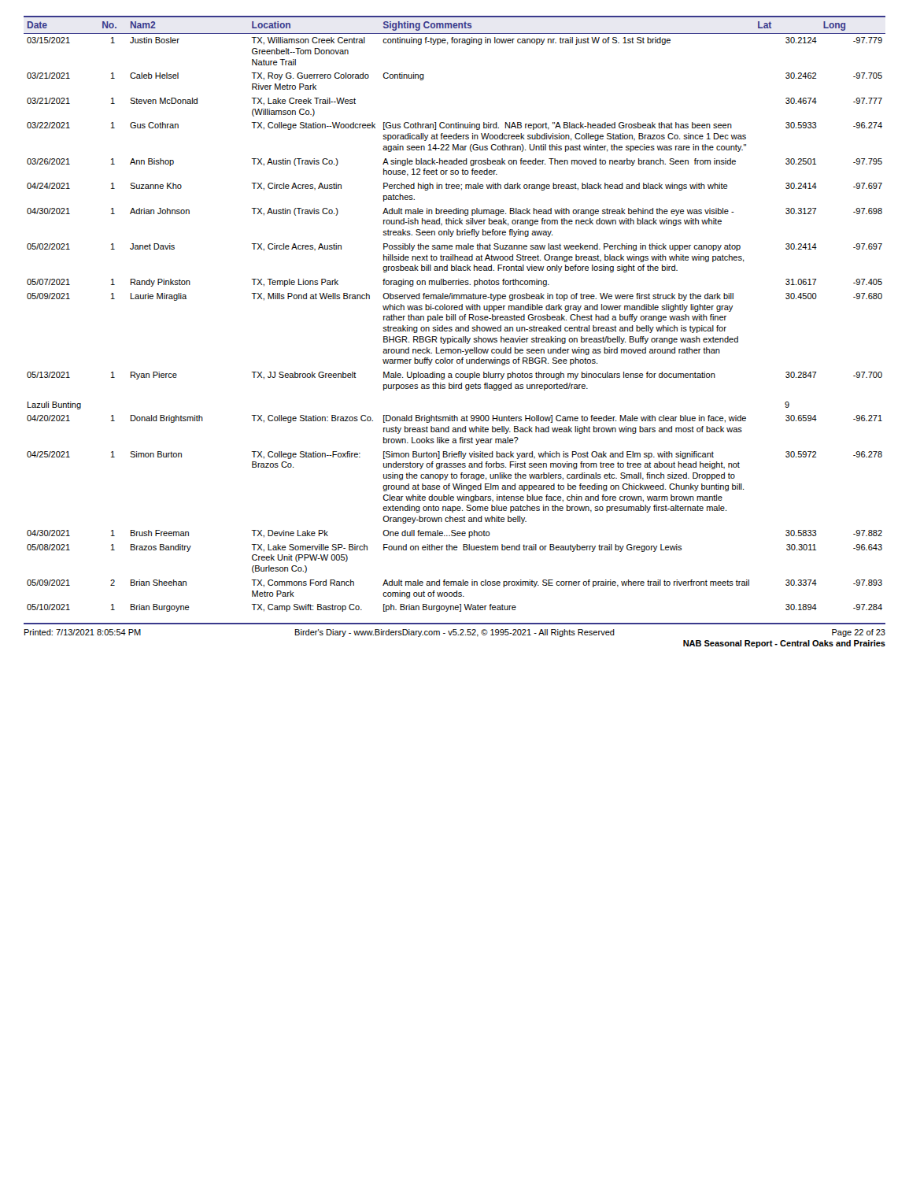| Date | No. | Nam2 | Location | Sighting Comments | Lat | Long |
| --- | --- | --- | --- | --- | --- | --- |
| 03/15/2021 | 1 | Justin Bosler | TX, Williamson Creek Central Greenbelt--Tom Donovan Nature Trail | continuing f-type, foraging in lower canopy nr. trail just W of S. 1st St bridge | 30.2124 | -97.779 |
| 03/21/2021 | 1 | Caleb Helsel | TX, Roy G. Guerrero Colorado River Metro Park | Continuing | 30.2462 | -97.705 |
| 03/21/2021 | 1 | Steven McDonald | TX, Lake Creek Trail--West (Williamson Co.) | | 30.4674 | -97.777 |
| 03/22/2021 | 1 | Gus Cothran | TX, College Station--Woodcreek | [Gus Cothran] Continuing bird. NAB report, "A Black-headed Grosbeak that has been seen sporadically at feeders in Woodcreek subdivision, College Station, Brazos Co. since 1 Dec was again seen 14-22 Mar (Gus Cothran). Until this past winter, the species was rare in the county." | 30.5933 | -96.274 |
| 03/26/2021 | 1 | Ann Bishop | TX, Austin (Travis Co.) | A single black-headed grosbeak on feeder. Then moved to nearby branch. Seen from inside house, 12 feet or so to feeder. | 30.2501 | -97.795 |
| 04/24/2021 | 1 | Suzanne Kho | TX, Circle Acres, Austin | Perched high in tree; male with dark orange breast, black head and black wings with white patches. | 30.2414 | -97.697 |
| 04/30/2021 | 1 | Adrian Johnson | TX, Austin (Travis Co.) | Adult male in breeding plumage. Black head with orange streak behind the eye was visible - round-ish head, thick silver beak, orange from the neck down with black wings with white streaks. Seen only briefly before flying away. | 30.3127 | -97.698 |
| 05/02/2021 | 1 | Janet Davis | TX, Circle Acres, Austin | Possibly the same male that Suzanne saw last weekend. Perching in thick upper canopy atop hillside next to trailhead at Atwood Street. Orange breast, black wings with white wing patches, grosbeak bill and black head. Frontal view only before losing sight of the bird. | 30.2414 | -97.697 |
| 05/07/2021 | 1 | Randy Pinkston | TX, Temple Lions Park | foraging on mulberries. photos forthcoming. | 31.0617 | -97.405 |
| 05/09/2021 | 1 | Laurie Miraglia | TX, Mills Pond at Wells Branch | Observed female/immature-type grosbeak in top of tree. We were first struck by the dark bill which was bi-colored with upper mandible dark gray and lower mandible slightly lighter gray rather than pale bill of Rose-breasted Grosbeak. Chest had a buffy orange wash with finer streaking on sides and showed an un-streaked central breast and belly which is typical for BHGR. RBGR typically shows heavier streaking on breast/belly. Buffy orange wash extended around neck. Lemon-yellow could be seen under wing as bird moved around rather than warmer buffy color of underwings of RBGR. See photos. | 30.4500 | -97.680 |
| 05/13/2021 | 1 | Ryan Pierce | TX, JJ Seabrook Greenbelt | Male. Uploading a couple blurry photos through my binoculars lense for documentation purposes as this bird gets flagged as unreported/rare. | 30.2847 | -97.700 |
| Lazuli Bunting | 9 | |
| 04/20/2021 | 1 | Donald Brightsmith | TX, College Station: Brazos Co. | [Donald Brightsmith at 9900 Hunters Hollow] Came to feeder. Male with clear blue in face, wide rusty breast band and white belly. Back had weak light brown wing bars and most of back was brown. Looks like a first year male? | 30.6594 | -96.271 |
| 04/25/2021 | 1 | Simon Burton | TX, College Station--Foxfire: Brazos Co. | [Simon Burton] Briefly visited back yard, which is Post Oak and Elm sp. with significant understory of grasses and forbs. First seen moving from tree to tree at about head height, not using the canopy to forage, unlike the warblers, cardinals etc. Small, finch sized. Dropped to ground at base of Winged Elm and appeared to be feeding on Chickweed. Chunky bunting bill. Clear white double wingbars, intense blue face, chin and fore crown, warm brown mantle extending onto nape. Some blue patches in the brown, so presumably first-alternate male. Orangey-brown chest and white belly. | 30.5972 | -96.278 |
| 04/30/2021 | 1 | Brush Freeman | TX, Devine Lake Pk | One dull female...See photo | 30.5833 | -97.882 |
| 05/08/2021 | 1 | Brazos Banditry | TX, Lake Somerville SP- Birch Creek Unit (PPW-W 005) (Burleson Co.) | Found on either the Bluestem bend trail or Beautyberry trail by Gregory Lewis | 30.3011 | -96.643 |
| 05/09/2021 | 2 | Brian Sheehan | TX, Commons Ford Ranch Metro Park | Adult male and female in close proximity. SE corner of prairie, where trail to riverfront meets trail coming out of woods. | 30.3374 | -97.893 |
| 05/10/2021 | 1 | Brian Burgoyne | TX, Camp Swift: Bastrop Co. | [ph. Brian Burgoyne] Water feature | 30.1894 | -97.284 |
| Printed: 7/13/2021 8:05:54 PM | Birder's Diary - www.BirdersDiary.com - v5.2.52, © 1995-2021 - All Rights Reserved | Page 22 of 23 |
NAB Seasonal Report - Central Oaks and Prairies